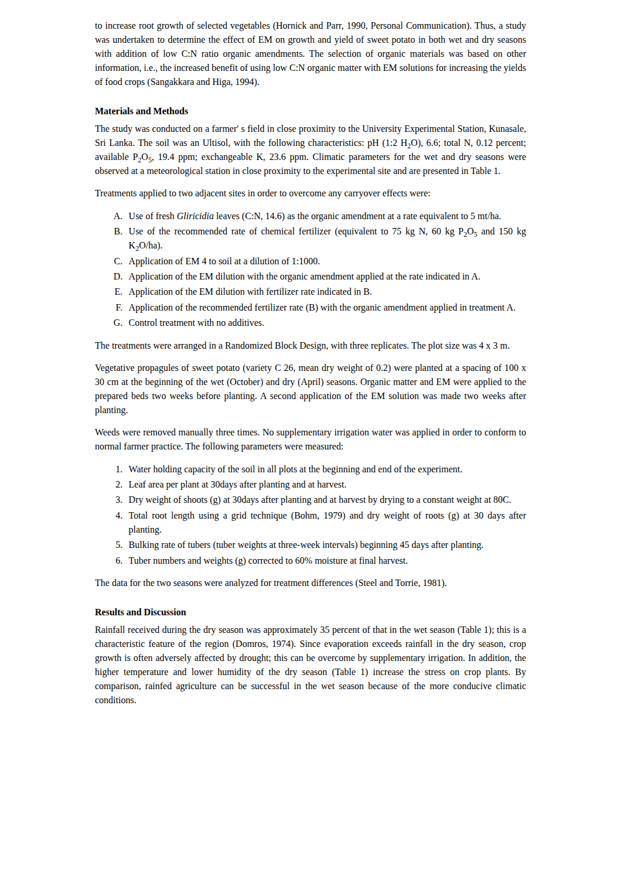to increase root growth of selected vegetables (Hornick and Parr, 1990, Personal Communication). Thus, a study was undertaken to determine the effect of EM on growth and yield of sweet potato in both wet and dry seasons with addition of low C:N ratio organic amendments. The selection of organic materials was based on other information, i.e., the increased benefit of using low C:N organic matter with EM solutions for increasing the yields of food crops (Sangakkara and Higa, 1994).
Materials and Methods
The study was conducted on a farmer' s field in close proximity to the University Experimental Station, Kunasale, Sri Lanka. The soil was an Ultisol, with the following characteristics: pH (1:2 H2O), 6.6; total N, 0.12 percent; available P2O5, 19.4 ppm; exchangeable K, 23.6 ppm. Climatic parameters for the wet and dry seasons were observed at a meteorological station in close proximity to the experimental site and are presented in Table 1.
Treatments applied to two adjacent sites in order to overcome any carryover effects were:
Use of fresh Gliricidia leaves (C:N, 14.6) as the organic amendment at a rate equivalent to 5 mt/ha.
Use of the recommended rate of chemical fertilizer (equivalent to 75 kg N, 60 kg P2O5 and 150 kg K2O/ha).
Application of EM 4 to soil at a dilution of 1:1000.
Application of the EM dilution with the organic amendment applied at the rate indicated in A.
Application of the EM dilution with fertilizer rate indicated in B.
Application of the recommended fertilizer rate (B) with the organic amendment applied in treatment A.
Control treatment with no additives.
The treatments were arranged in a Randomized Block Design, with three replicates. The plot size was 4 x 3 m.
Vegetative propagules of sweet potato (variety C 26, mean dry weight of 0.2) were planted at a spacing of 100 x 30 cm at the beginning of the wet (October) and dry (April) seasons. Organic matter and EM were applied to the prepared beds two weeks before planting. A second application of the EM solution was made two weeks after planting.
Weeds were removed manually three times. No supplementary irrigation water was applied in order to conform to normal farmer practice. The following parameters were measured:
Water holding capacity of the soil in all plots at the beginning and end of the experiment.
Leaf area per plant at 30days after planting and at harvest.
Dry weight of shoots (g) at 30days after planting and at harvest by drying to a constant weight at 80C.
Total root length using a grid technique (Bohm, 1979) and dry weight of roots (g) at 30 days after planting.
Bulking rate of tubers (tuber weights at three-week intervals) beginning 45 days after planting.
Tuber numbers and weights (g) corrected to 60% moisture at final harvest.
The data for the two seasons were analyzed for treatment differences (Steel and Torrie, 1981).
Results and Discussion
Rainfall received during the dry season was approximately 35 percent of that in the wet season (Table 1); this is a characteristic feature of the region (Domros, 1974). Since evaporation exceeds rainfall in the dry season, crop growth is often adversely affected by drought; this can be overcome by supplementary irrigation. In addition, the higher temperature and lower humidity of the dry season (Table 1) increase the stress on crop plants. By comparison, rainfed agriculture can be successful in the wet season because of the more conducive climatic conditions.